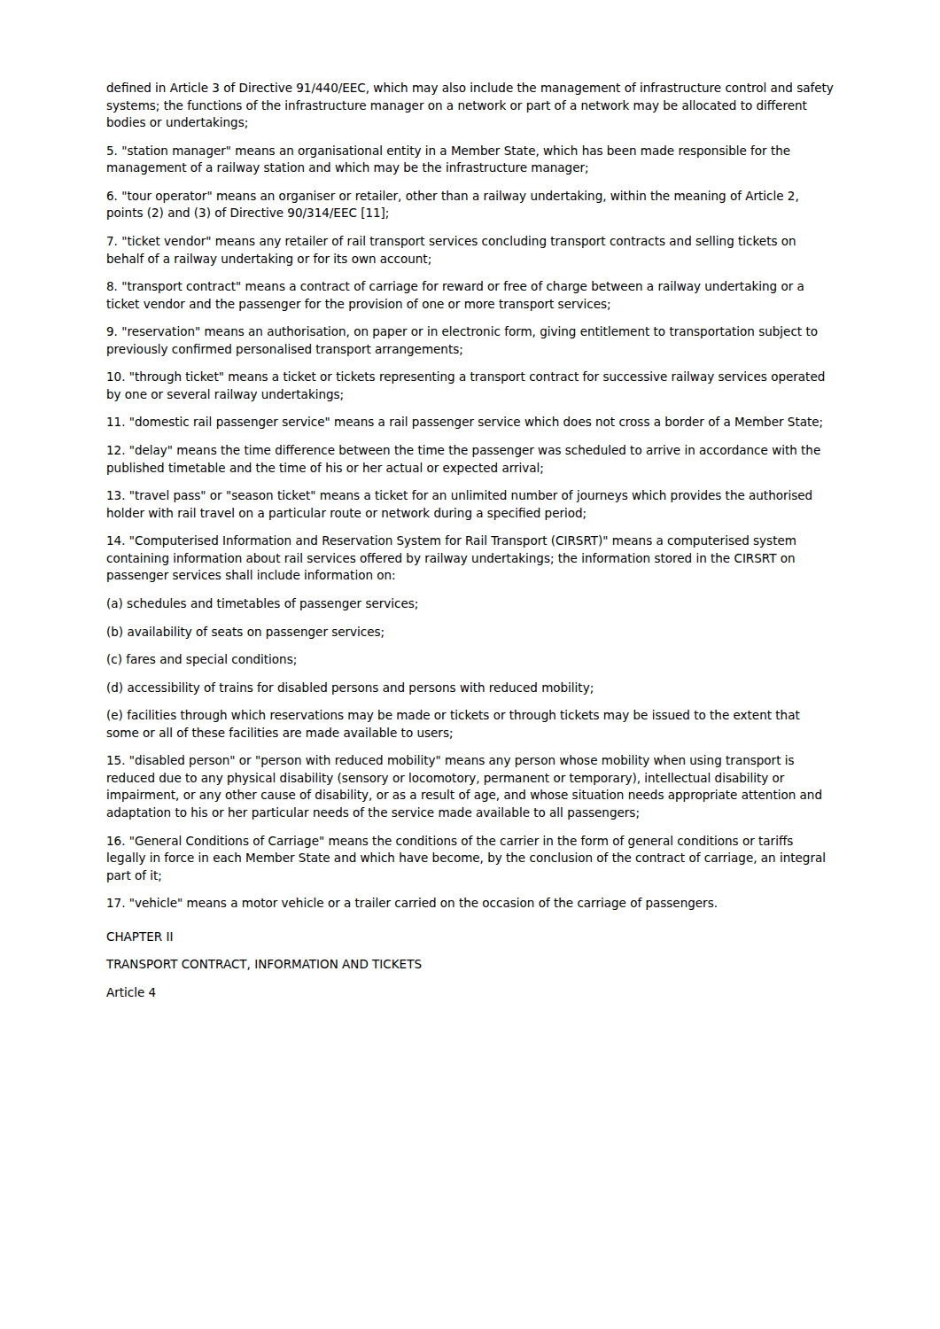defined in Article 3 of Directive 91/440/EEC, which may also include the management of infrastructure control and safety systems; the functions of the infrastructure manager on a network or part of a network may be allocated to different bodies or undertakings;
5. "station manager" means an organisational entity in a Member State, which has been made responsible for the management of a railway station and which may be the infrastructure manager;
6. "tour operator" means an organiser or retailer, other than a railway undertaking, within the meaning of Article 2, points (2) and (3) of Directive 90/314/EEC [11];
7. "ticket vendor" means any retailer of rail transport services concluding transport contracts and selling tickets on behalf of a railway undertaking or for its own account;
8. "transport contract" means a contract of carriage for reward or free of charge between a railway undertaking or a ticket vendor and the passenger for the provision of one or more transport services;
9. "reservation" means an authorisation, on paper or in electronic form, giving entitlement to transportation subject to previously confirmed personalised transport arrangements;
10. "through ticket" means a ticket or tickets representing a transport contract for successive railway services operated by one or several railway undertakings;
11. "domestic rail passenger service" means a rail passenger service which does not cross a border of a Member State;
12. "delay" means the time difference between the time the passenger was scheduled to arrive in accordance with the published timetable and the time of his or her actual or expected arrival;
13. "travel pass" or "season ticket" means a ticket for an unlimited number of journeys which provides the authorised holder with rail travel on a particular route or network during a specified period;
14. "Computerised Information and Reservation System for Rail Transport (CIRSRT)" means a computerised system containing information about rail services offered by railway undertakings; the information stored in the CIRSRT on passenger services shall include information on:
(a) schedules and timetables of passenger services;
(b) availability of seats on passenger services;
(c) fares and special conditions;
(d) accessibility of trains for disabled persons and persons with reduced mobility;
(e) facilities through which reservations may be made or tickets or through tickets may be issued to the extent that some or all of these facilities are made available to users;
15. "disabled person" or "person with reduced mobility" means any person whose mobility when using transport is reduced due to any physical disability (sensory or locomotory, permanent or temporary), intellectual disability or impairment, or any other cause of disability, or as a result of age, and whose situation needs appropriate attention and adaptation to his or her particular needs of the service made available to all passengers;
16. "General Conditions of Carriage" means the conditions of the carrier in the form of general conditions or tariffs legally in force in each Member State and which have become, by the conclusion of the contract of carriage, an integral part of it;
17. "vehicle" means a motor vehicle or a trailer carried on the occasion of the carriage of passengers.
CHAPTER II
TRANSPORT CONTRACT, INFORMATION AND TICKETS
Article 4